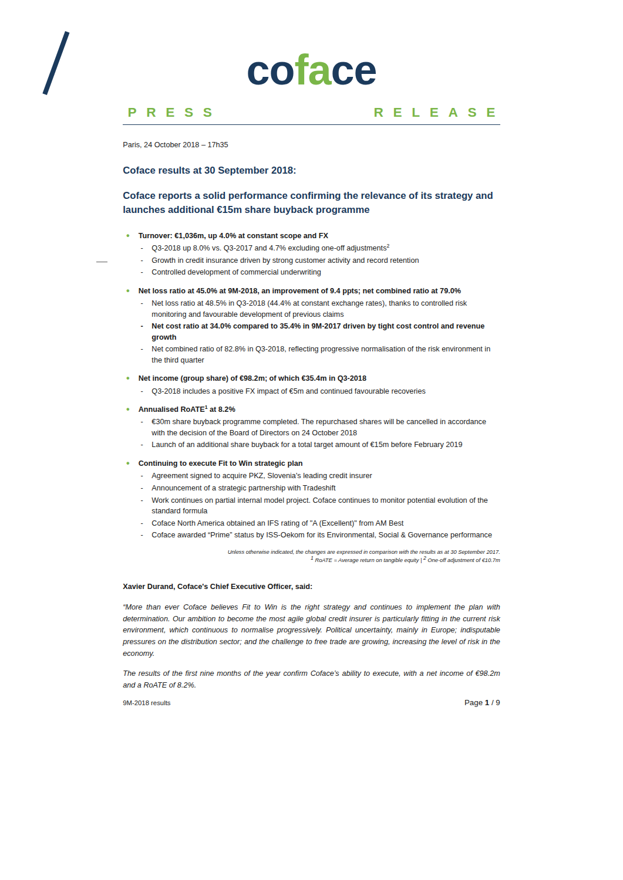coface
PRESS
RELEASE
Paris, 24 October 2018 – 17h35
Coface results at 30 September 2018:
Coface reports a solid performance confirming the relevance of its strategy and launches additional €15m share buyback programme
Turnover: €1,036m, up 4.0% at constant scope and FX
Q3-2018 up 8.0% vs. Q3-2017 and 4.7% excluding one-off adjustments2
Growth in credit insurance driven by strong customer activity and record retention
Controlled development of commercial underwriting
Net loss ratio at 45.0% at 9M-2018, an improvement of 9.4 ppts; net combined ratio at 79.0%
Net loss ratio at 48.5% in Q3-2018 (44.4% at constant exchange rates), thanks to controlled risk monitoring and favourable development of previous claims
Net cost ratio at 34.0% compared to 35.4% in 9M-2017 driven by tight cost control and revenue growth
Net combined ratio of 82.8% in Q3-2018, reflecting progressive normalisation of the risk environment in the third quarter
Net income (group share) of €98.2m; of which €35.4m in Q3-2018
Q3-2018 includes a positive FX impact of €5m and continued favourable recoveries
Annualised RoATE1 at 8.2%
€30m share buyback programme completed. The repurchased shares will be cancelled in accordance with the decision of the Board of Directors on 24 October 2018
Launch of an additional share buyback for a total target amount of €15m before February 2019
Continuing to execute Fit to Win strategic plan
Agreement signed to acquire PKZ, Slovenia's leading credit insurer
Announcement of a strategic partnership with Tradeshift
Work continues on partial internal model project. Coface continues to monitor potential evolution of the standard formula
Coface North America obtained an IFS rating of "A (Excellent)" from AM Best
Coface awarded “Prime” status by ISS-Oekom for its Environmental, Social & Governance performance
Unless otherwise indicated, the changes are expressed in comparison with the results as at 30 September 2017.
1 RoATE = Average return on tangible equity | 2 One-off adjustment of €10.7m
Xavier Durand, Coface's Chief Executive Officer, said:
“More than ever Coface believes Fit to Win is the right strategy and continues to implement the plan with determination. Our ambition to become the most agile global credit insurer is particularly fitting in the current risk environment, which continuous to normalise progressively. Political uncertainty, mainly in Europe; indisputable pressures on the distribution sector; and the challenge to free trade are growing, increasing the level of risk in the economy.
The results of the first nine months of the year confirm Coface’s ability to execute, with a net income of €98.2m and a RoATE of 8.2%.
9M-2018 results
Page 1 / 9